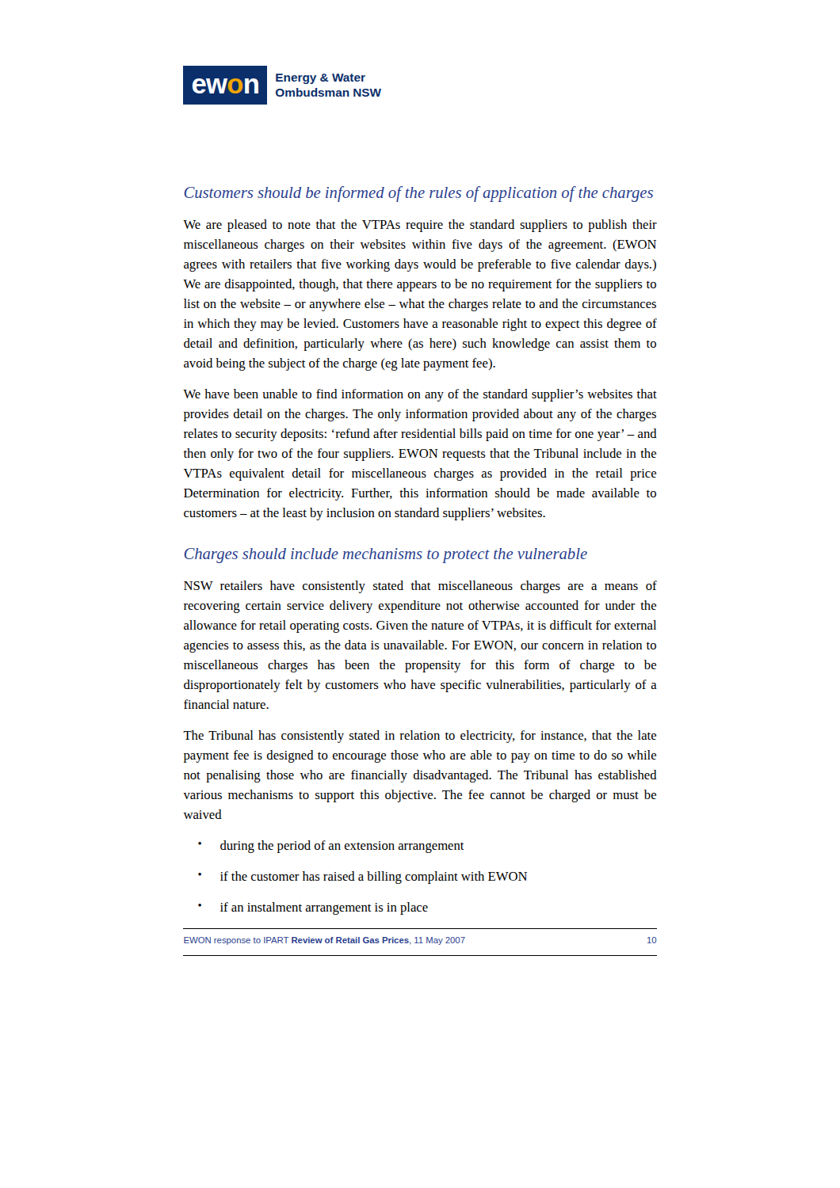ewon Energy & Water
Ombudsman NSW
Customers should be informed of the rules of application of the charges
We are pleased to note that the VTPAs require the standard suppliers to publish their miscellaneous charges on their websites within five days of the agreement. (EWON agrees with retailers that five working days would be preferable to five calendar days.) We are disappointed, though, that there appears to be no requirement for the suppliers to list on the website – or anywhere else – what the charges relate to and the circumstances in which they may be levied. Customers have a reasonable right to expect this degree of detail and definition, particularly where (as here) such knowledge can assist them to avoid being the subject of the charge (eg late payment fee).
We have been unable to find information on any of the standard supplier’s websites that provides detail on the charges. The only information provided about any of the charges relates to security deposits: ‘refund after residential bills paid on time for one year’ – and then only for two of the four suppliers. EWON requests that the Tribunal include in the VTPAs equivalent detail for miscellaneous charges as provided in the retail price Determination for electricity. Further, this information should be made available to customers – at the least by inclusion on standard suppliers’ websites.
Charges should include mechanisms to protect the vulnerable
NSW retailers have consistently stated that miscellaneous charges are a means of recovering certain service delivery expenditure not otherwise accounted for under the allowance for retail operating costs. Given the nature of VTPAs, it is difficult for external agencies to assess this, as the data is unavailable. For EWON, our concern in relation to miscellaneous charges has been the propensity for this form of charge to be disproportionately felt by customers who have specific vulnerabilities, particularly of a financial nature.
The Tribunal has consistently stated in relation to electricity, for instance, that the late payment fee is designed to encourage those who are able to pay on time to do so while not penalising those who are financially disadvantaged. The Tribunal has established various mechanisms to support this objective. The fee cannot be charged or must be waived
during the period of an extension arrangement
if the customer has raised a billing complaint with EWON
if an instalment arrangement is in place
EWON response to IPART Review of Retail Gas Prices, 11 May 2007 10